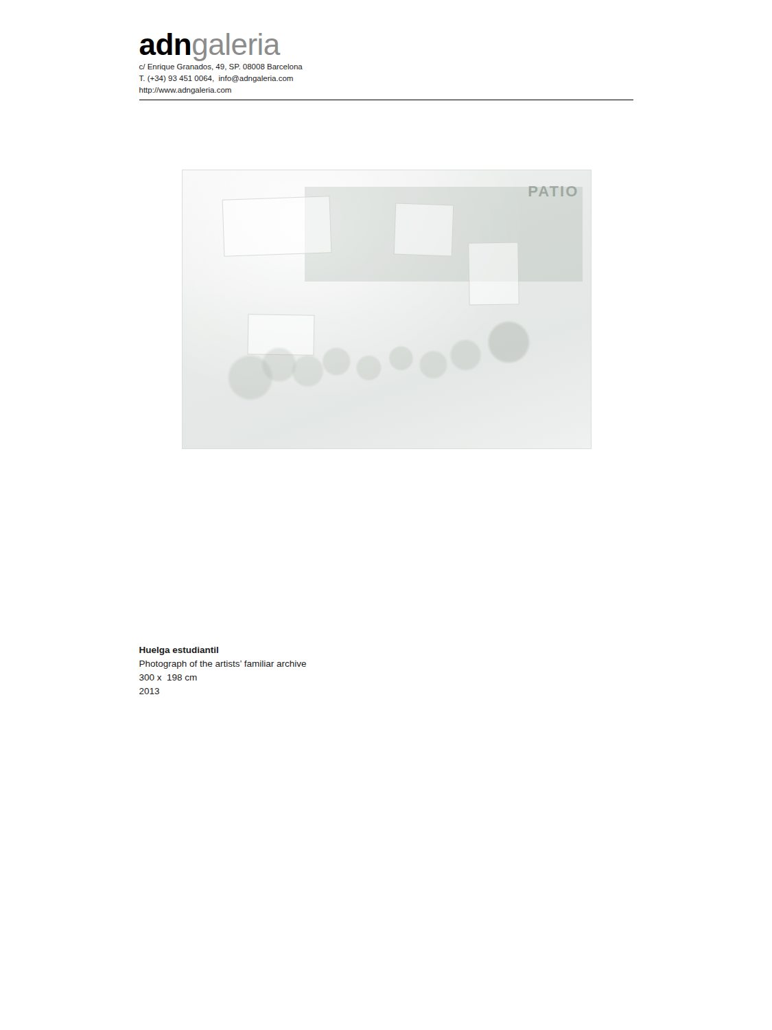adn galeria
c/ Enrique Granados, 49, SP. 08008 Barcelona
T. (+34) 93 451 0064, info@adngaleria.com
http://www.adngaleria.com
PATIO
Huelga estudiantil
Photograph of the artists’ familiar archive
300 x 198 cm
2013